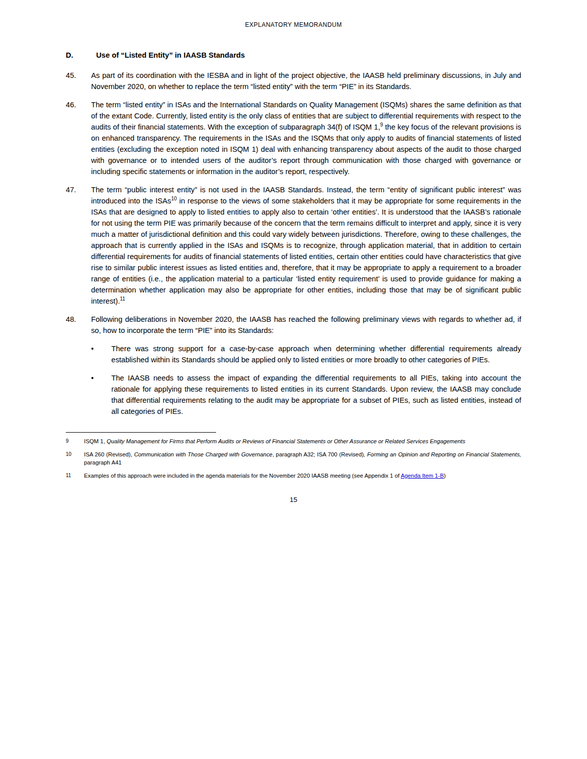EXPLANATORY MEMORANDUM
D. Use of “Listed Entity” in IAASB Standards
45.
As part of its coordination with the IESBA and in light of the project objective, the IAASB held preliminary discussions, in July and November 2020, on whether to replace the term “listed entity” with the term “PIE” in its Standards.
46.
The term “listed entity” in ISAs and the International Standards on Quality Management (ISQMs) shares the same definition as that of the extant Code. Currently, listed entity is the only class of entities that are subject to differential requirements with respect to the audits of their financial statements. With the exception of subparagraph 34(f) of ISQM 1,9 the key focus of the relevant provisions is on enhanced transparency. The requirements in the ISAs and the ISQMs that only apply to audits of financial statements of listed entities (excluding the exception noted in ISQM 1) deal with enhancing transparency about aspects of the audit to those charged with governance or to intended users of the auditor’s report through communication with those charged with governance or including specific statements or information in the auditor’s report, respectively.
47.
The term “public interest entity” is not used in the IAASB Standards. Instead, the term “entity of significant public interest” was introduced into the ISAs10 in response to the views of some stakeholders that it may be appropriate for some requirements in the ISAs that are designed to apply to listed entities to apply also to certain ‘other entities’. It is understood that the IAASB’s rationale for not using the term PIE was primarily because of the concern that the term remains difficult to interpret and apply, since it is very much a matter of jurisdictional definition and this could vary widely between jurisdictions. Therefore, owing to these challenges, the approach that is currently applied in the ISAs and ISQMs is to recognize, through application material, that in addition to certain differential requirements for audits of financial statements of listed entities, certain other entities could have characteristics that give rise to similar public interest issues as listed entities and, therefore, that it may be appropriate to apply a requirement to a broader range of entities (i.e., the application material to a particular ‘listed entity requirement’ is used to provide guidance for making a determination whether application may also be appropriate for other entities, including those that may be of significant public interest).11
48.
Following deliberations in November 2020, the IAASB has reached the following preliminary views with regards to whether ad, if so, how to incorporate the term “PIE” into its Standards:
•
There was strong support for a case-by-case approach when determining whether differential requirements already established within its Standards should be applied only to listed entities or more broadly to other categories of PIEs.
•
The IAASB needs to assess the impact of expanding the differential requirements to all PIEs, taking into account the rationale for applying these requirements to listed entities in its current Standards. Upon review, the IAASB may conclude that differential requirements relating to the audit may be appropriate for a subset of PIEs, such as listed entities, instead of all categories of PIEs.
9
ISQM 1, Quality Management for Firms that Perform Audits or Reviews of Financial Statements or Other Assurance or Related Services Engagements
10
ISA 260 (Revised), Communication with Those Charged with Governance, paragraph A32; ISA 700 (Revised), Forming an Opinion and Reporting on Financial Statements, paragraph A41
11
Examples of this approach were included in the agenda materials for the November 2020 IAASB meeting (see Appendix 1 of Agenda Item 1-B)
15